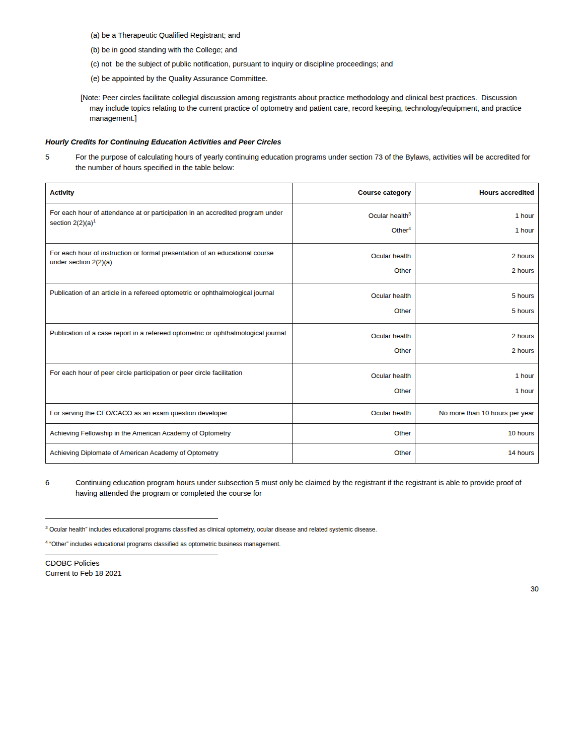(a) be a Therapeutic Qualified Registrant; and
(b) be in good standing with the College; and
(c) not be the subject of public notification, pursuant to inquiry or discipline proceedings; and
(e) be appointed by the Quality Assurance Committee.
[Note: Peer circles facilitate collegial discussion among registrants about practice methodology and clinical best practices. Discussion may include topics relating to the current practice of optometry and patient care, record keeping, technology/equipment, and practice management.]
Hourly Credits for Continuing Education Activities and Peer Circles
5
For the purpose of calculating hours of yearly continuing education programs under section 73 of the Bylaws, activities will be accredited for the number of hours specified in the table below:
| Activity | Course category | Hours accredited |
| --- | --- | --- |
| For each hour of attendance at or participation in an accredited program under section 2(2)(a) 1 | Ocular health 3 Other 4 | 1 hour 1 hour |
| For each hour of instruction or formal presentation of an educational course under section 2(2)(a) | Ocular health Other | 2 hours 2 hours |
| Publication of an article in a refereed optometric or ophthalmological journal | Ocular health Other | 5 hours 5 hours |
| Publication of a case report in a refereed optometric or ophthalmological journal | Ocular health Other | 2 hours 2 hours |
| For each hour of peer circle participation or peer circle facilitation | Ocular health Other | 1 hour 1 hour |
| For serving the CEO/CACO as an exam question developer | Ocular health | No more than 10 hours per year |
| Achieving Fellowship in the American Academy of Optometry | Other | 10 hours |
| Achieving Diplomate of American Academy of Optometry | Other | 14 hours |
6
Continuing education program hours under subsection 5 must only be claimed by the registrant if the registrant is able to provide proof of having attended the program or completed the course for
3 Ocular health” includes educational programs classified as clinical optometry, ocular disease and related systemic disease.
4 “Other” includes educational programs classified as optometric business management.
CDOBC Policies
Current to Feb 18 2021
30